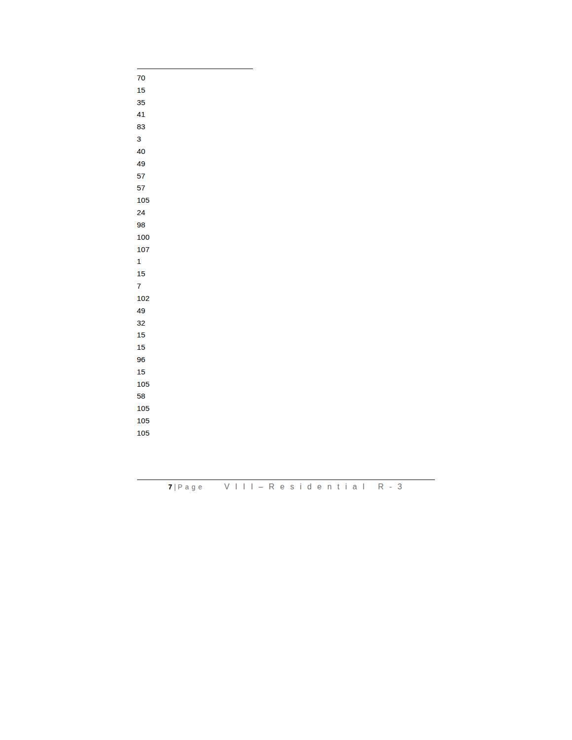70
15
35
41
83
3
40
49
57
57
105
24
98
100
107
1
15
7
102
49
32
15
15
96
15
105
58
105
105
105
7 | P a g e V I I I – R e s i d e n t i a l R - 3